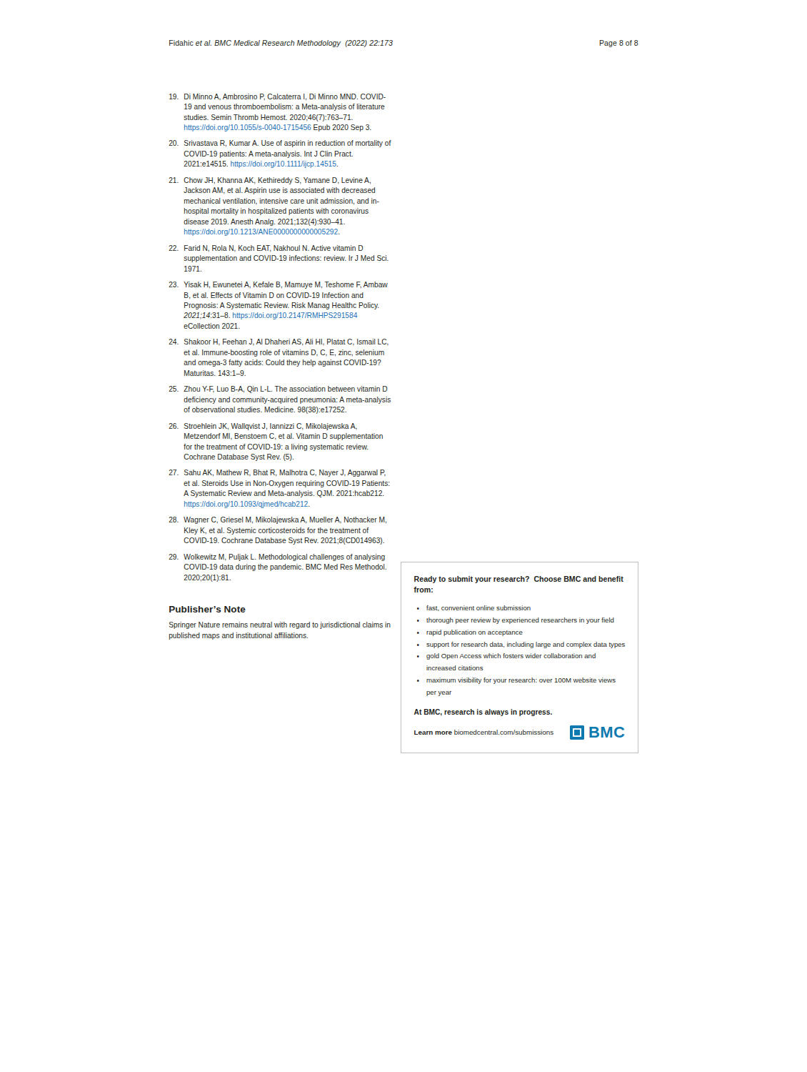Fidahic et al. BMC Medical Research Methodology(2022) 22:173
Page 8 of 8
Di Minno A, Ambrosino P, Calcaterra I, Di Minno MND. COVID-19 and venous thromboembolism: a Meta-analysis of literature studies. Semin Thromb Hemost. 2020;46(7):763–71. https://doi.org/10.1055/s-0040-1715456 Epub 2020 Sep 3.
Srivastava R, Kumar A. Use of aspirin in reduction of mortality of COVID-19 patients: A meta-analysis. Int J Clin Pract. 2021:e14515. https://doi.org/10.1111/ijcp.14515.
Chow JH, Khanna AK, Kethireddy S, Yamane D, Levine A, Jackson AM, et al. Aspirin use is associated with decreased mechanical ventilation, intensive care unit admission, and in-hospital mortality in hospitalized patients with coronavirus disease 2019. Anesth Analg. 2021;132(4):930–41. https://doi.org/10.1213/ANE0000000000005292.
Farid N, Rola N, Koch EAT, Nakhoul N. Active vitamin D supplementation and COVID-19 infections: review. Ir J Med Sci. 1971.
Yisak H, Ewunetei A, Kefale B, Mamuye M, Teshome F, Ambaw B, et al. Effects of Vitamin D on COVID-19 Infection and Prognosis: A Systematic Review. Risk Manag Healthc Policy. 2021;14:31–8. https://doi.org/10.2147/RMHPS291584 eCollection 2021.
Shakoor H, Feehan J, Al Dhaheri AS, Ali HI, Platat C, Ismail LC, et al. Immune-boosting role of vitamins D, C, E, zinc, selenium and omega-3 fatty acids: Could they help against COVID-19? Maturitas. 143:1–9.
Zhou Y-F, Luo B-A, Qin L-L. The association between vitamin D deficiency and community-acquired pneumonia: A meta-analysis of observational studies. Medicine. 98(38):e17252.
Stroehlein JK, Wallqvist J, Iannizzi C, Mikolajewska A, Metzendorf MI, Benstoem C, et al. Vitamin D supplementation for the treatment of COVID-19: a living systematic review. Cochrane Database Syst Rev. (5).
Sahu AK, Mathew R, Bhat R, Malhotra C, Nayer J, Aggarwal P, et al. Steroids Use in Non-Oxygen requiring COVID-19 Patients: A Systematic Review and Meta-analysis. QJM. 2021:hcab212. https://doi.org/10.1093/qjmed/hcab212.
Wagner C, Griesel M, Mikolajewska A, Mueller A, Nothacker M, Kley K, et al. Systemic corticosteroids for the treatment of COVID-19. Cochrane Database Syst Rev. 2021;8(CD014963).
Wolkewitz M, Puljak L. Methodological challenges of analysing COVID-19 data during the pandemic. BMC Med Res Methodol. 2020;20(1):81.
Publisher’s Note
Springer Nature remains neutral with regard to jurisdictional claims in published maps and institutional affiliations.
Ready to submit your research? Choose BMC and benefit from:
fast, convenient online submission
thorough peer review by experienced researchers in your field
rapid publication on acceptance
support for research data, including large and complex data types
gold Open Access which fosters wider collaboration and increased citations
maximum visibility for your research: over 100M website views per year
At BMC, research is always in progress.
Learn more biomedcentral.com/submissions
BMC